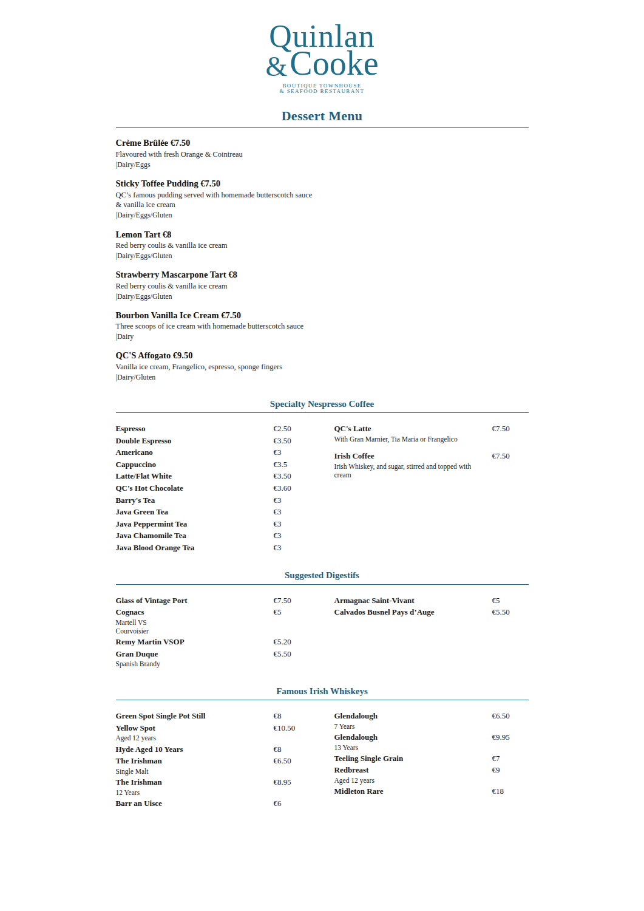Quinlan
&Cooke
Boutique Townhouse
& Seafood Restaurant
Dessert Menu
Crème Brûlée €7.50
Flavoured with fresh Orange & Cointreau
|Dairy/Eggs
Sticky Toffee Pudding €7.50
QC’s famous pudding served with homemade butterscotch sauce
& vanilla ice cream
|Dairy/Eggs/Gluten
Lemon Tart €8
Red berry coulis & vanilla ice cream
|Dairy/Eggs/Gluten
Strawberry Mascarpone Tart €8
Red berry coulis & vanilla ice cream
|Dairy/Eggs/Gluten
Bourbon Vanilla Ice Cream €7.50
Three scoops of ice cream with homemade butterscotch sauce
|Dairy
QC'S Affogato €9.50
Vanilla ice cream, Frangelico, espresso, sponge fingers
|Dairy/Gluten
Specialty Nespresso Coffee
| Espresso | €2.50 |
| Double Espresso | €3.50 |
| Americano | €3 |
| Cappuccino | €3.5 |
| Latte/Flat White | €3.50 |
| QC's Hot Chocolate | €3.60 |
| Barry's Tea | €3 |
| Java Green Tea | €3 |
| Java Peppermint Tea | €3 |
| Java Chamomile Tea | €3 |
| Java Blood Orange Tea | €3 |
| QC's Latte With Gran Marnier, Tia Maria or Frangelico | €7.50 |
| Irish Coffee Irish Whiskey, and sugar, stirred and topped with cream | €7.50 |
Suggested Digestifs
| Glass of Vintage Port | €7.50 |
| Cognacs Martell VS Courvoisier | €5 |
| Remy Martin VSOP | €5.20 |
| Gran Duque Spanish Brandy | €5.50 |
| Armagnac Saint-Vivant | €5 |
| Calvados Busnel Pays d’Auge | €5.50 |
Famous Irish Whiskeys
| Green Spot Single Pot Still | €8 |
| Yellow Spot Aged 12 years | €10.50 |
| Hyde Aged 10 Years | €8 |
| The Irishman Single Malt | €6.50 |
| The Irishman 12 Years | €8.95 |
| Barr an Uisce | €6 |
| Glendalough 7 Years | €6.50 |
| Glendalough 13 Years | €9.95 |
| Teeling Single Grain | €7 |
| Redbreast Aged 12 years | €9 |
| Midleton Rare | €18 |